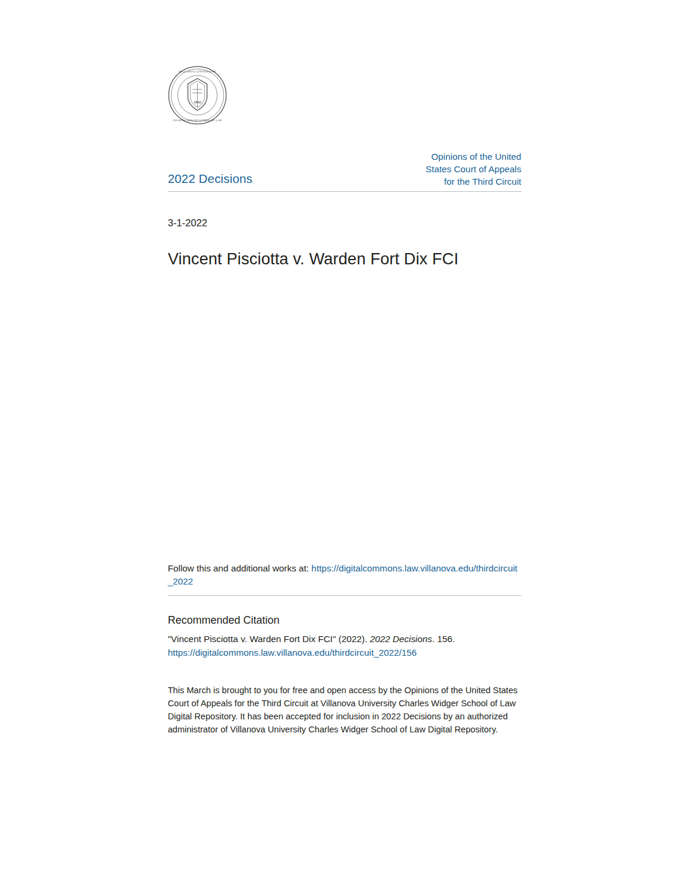1842 VILLANOVA UNIVERSITY CHARLES WIDGER SCHOOL OF LAW
2022 Decisions
Opinions of the United
States Court of Appeals
for the Third Circuit
3-1-2022
Vincent Pisciotta v. Warden Fort Dix FCI
Follow this and additional works at: https://digitalcommons.law.villanova.edu/thirdcircuit_2022
Recommended Citation
"Vincent Pisciotta v. Warden Fort Dix FCI" (2022). 2022 Decisions. 156.
https://digitalcommons.law.villanova.edu/thirdcircuit_2022/156
This March is brought to you for free and open access by the Opinions of the United States Court of Appeals for the Third Circuit at Villanova University Charles Widger School of Law Digital Repository. It has been accepted for inclusion in 2022 Decisions by an authorized administrator of Villanova University Charles Widger School of Law Digital Repository.